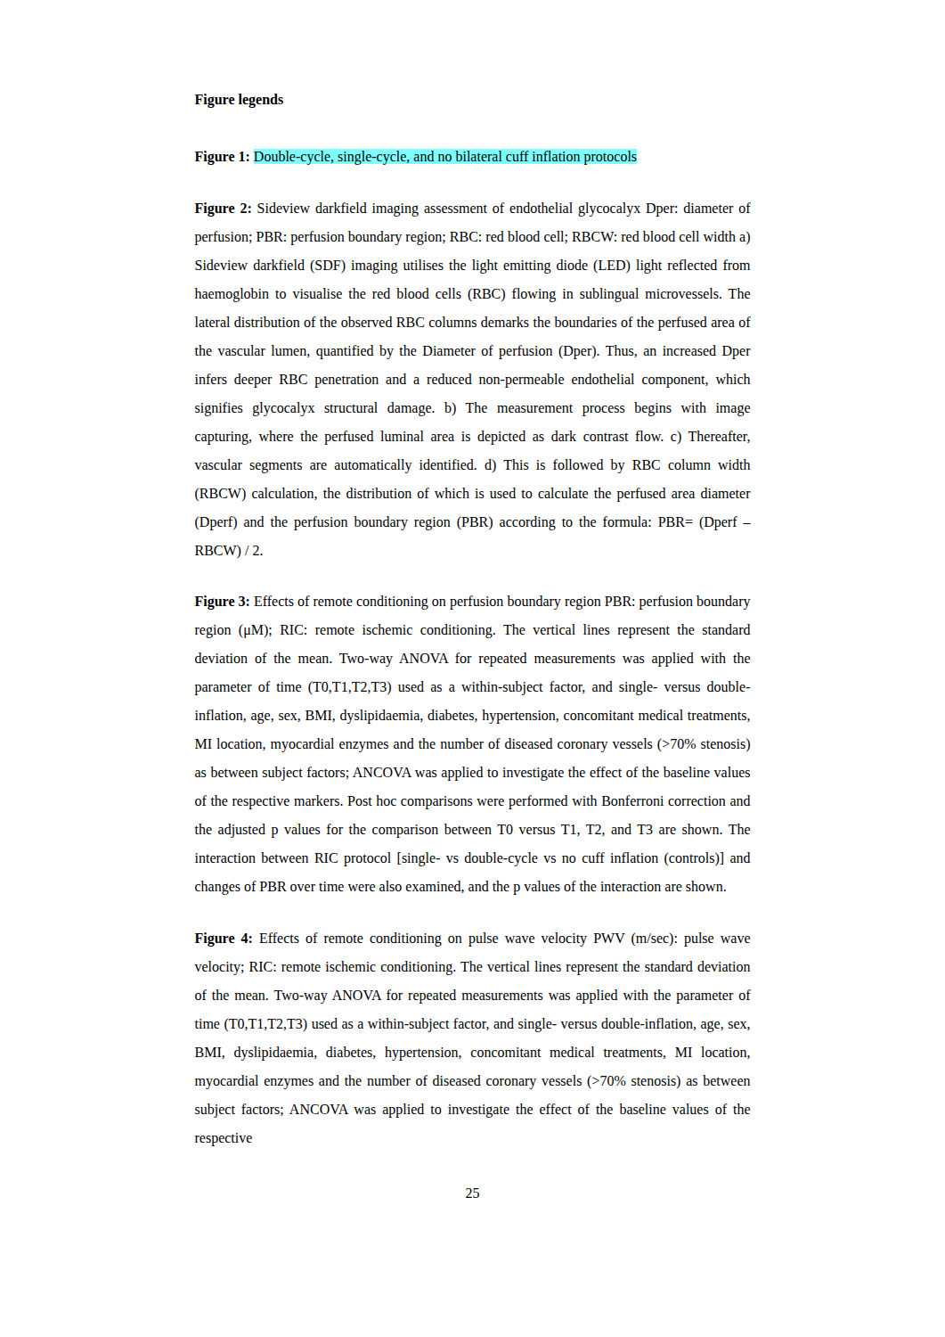Figure legends
Figure 1: Double-cycle, single-cycle, and no bilateral cuff inflation protocols
Figure 2: Sideview darkfield imaging assessment of endothelial glycocalyx Dper: diameter of perfusion; PBR: perfusion boundary region; RBC: red blood cell; RBCW: red blood cell width a) Sideview darkfield (SDF) imaging utilises the light emitting diode (LED) light reflected from haemoglobin to visualise the red blood cells (RBC) flowing in sublingual microvessels. The lateral distribution of the observed RBC columns demarks the boundaries of the perfused area of the vascular lumen, quantified by the Diameter of perfusion (Dper). Thus, an increased Dper infers deeper RBC penetration and a reduced non-permeable endothelial component, which signifies glycocalyx structural damage. b) The measurement process begins with image capturing, where the perfused luminal area is depicted as dark contrast flow. c) Thereafter, vascular segments are automatically identified. d) This is followed by RBC column width (RBCW) calculation, the distribution of which is used to calculate the perfused area diameter (Dperf) and the perfusion boundary region (PBR) according to the formula: PBR= (Dperf – RBCW) / 2.
Figure 3: Effects of remote conditioning on perfusion boundary region PBR: perfusion boundary region (μM); RIC: remote ischemic conditioning. The vertical lines represent the standard deviation of the mean. Two-way ANOVA for repeated measurements was applied with the parameter of time (T0,T1,T2,T3) used as a within-subject factor, and single- versus double-inflation, age, sex, BMI, dyslipidaemia, diabetes, hypertension, concomitant medical treatments, MI location, myocardial enzymes and the number of diseased coronary vessels (>70% stenosis) as between subject factors; ANCOVA was applied to investigate the effect of the baseline values of the respective markers. Post hoc comparisons were performed with Bonferroni correction and the adjusted p values for the comparison between T0 versus T1, T2, and T3 are shown. The interaction between RIC protocol [single- vs double-cycle vs no cuff inflation (controls)] and changes of PBR over time were also examined, and the p values of the interaction are shown.
Figure 4: Effects of remote conditioning on pulse wave velocity PWV (m/sec): pulse wave velocity; RIC: remote ischemic conditioning. The vertical lines represent the standard deviation of the mean. Two-way ANOVA for repeated measurements was applied with the parameter of time (T0,T1,T2,T3) used as a within-subject factor, and single- versus double-inflation, age, sex, BMI, dyslipidaemia, diabetes, hypertension, concomitant medical treatments, MI location, myocardial enzymes and the number of diseased coronary vessels (>70% stenosis) as between subject factors; ANCOVA was applied to investigate the effect of the baseline values of the respective
25